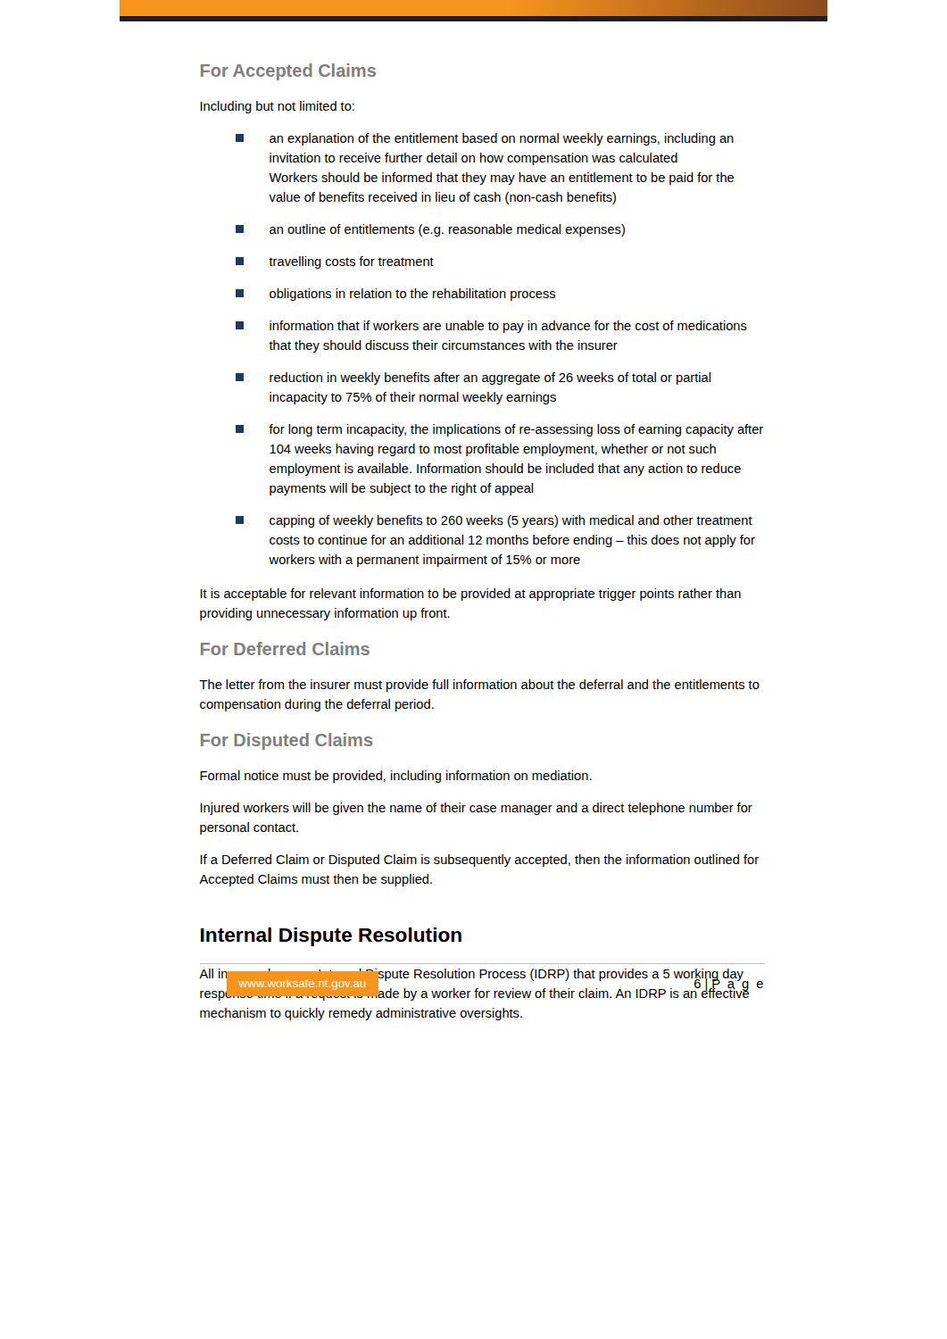For Accepted Claims
Including but not limited to:
an explanation of the entitlement based on normal weekly earnings, including an invitation to receive further detail on how compensation was calculated
Workers should be informed that they may have an entitlement to be paid for the value of benefits received in lieu of cash (non-cash benefits)
an outline of entitlements (e.g. reasonable medical expenses)
travelling costs for treatment
obligations in relation to the rehabilitation process
information that if workers are unable to pay in advance for the cost of medications that they should discuss their circumstances with the insurer
reduction in weekly benefits after an aggregate of 26 weeks of total or partial incapacity to 75% of their normal weekly earnings
for long term incapacity, the implications of re-assessing loss of earning capacity after 104 weeks having regard to most profitable employment, whether or not such employment is available. Information should be included that any action to reduce payments will be subject to the right of appeal
capping of weekly benefits to 260 weeks (5 years) with medical and other treatment costs to continue for an additional 12 months before ending – this does not apply for workers with a permanent impairment of 15% or more
It is acceptable for relevant information to be provided at appropriate trigger points rather than providing unnecessary information up front.
For Deferred Claims
The letter from the insurer must provide full information about the deferral and the entitlements to compensation during the deferral period.
For Disputed Claims
Formal notice must be provided, including information on mediation.
Injured workers will be given the name of their case manager and a direct telephone number for personal contact.
If a Deferred Claim or Disputed Claim is subsequently accepted, then the information outlined for Accepted Claims must then be supplied.
Internal Dispute Resolution
All insurers have an Internal Dispute Resolution Process (IDRP) that provides a 5 working day response time if a request is made by a worker for review of their claim. An IDRP is an effective mechanism to quickly remedy administrative oversights.
www.worksafe.nt.gov.au 6 | P a g e